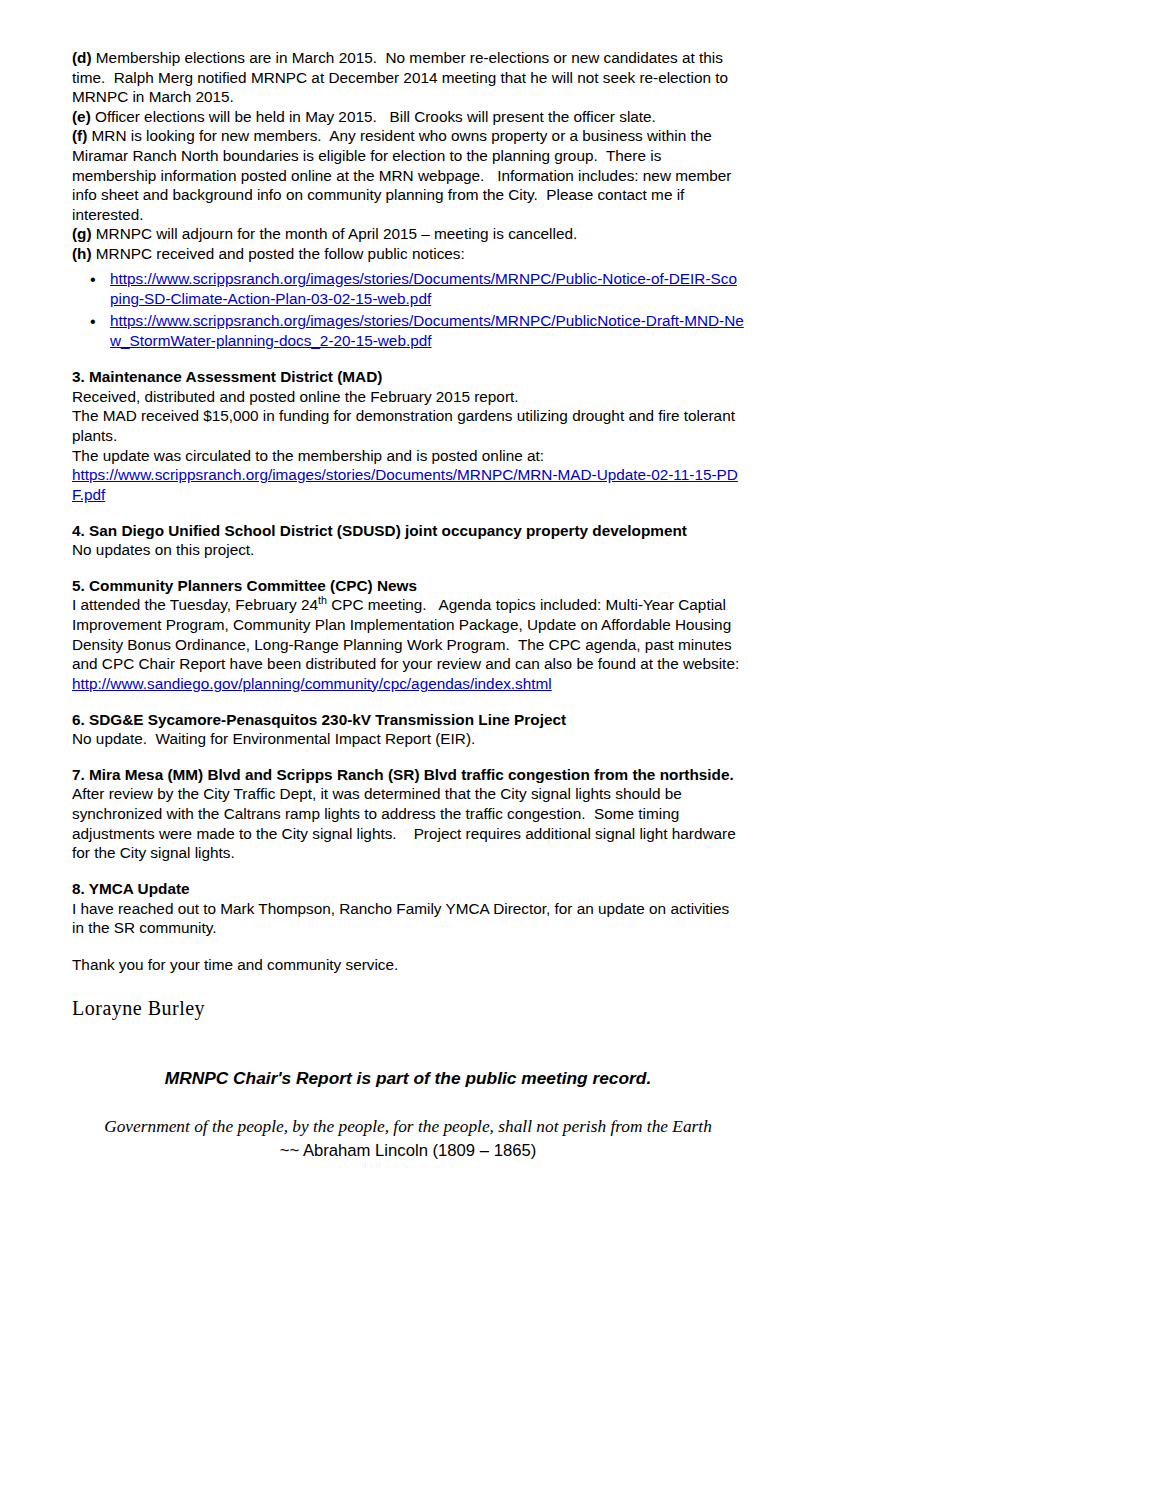(d) Membership elections are in March 2015. No member re-elections or new candidates at this time. Ralph Merg notified MRNPC at December 2014 meeting that he will not seek re-election to MRNPC in March 2015.
(e) Officer elections will be held in May 2015. Bill Crooks will present the officer slate.
(f) MRN is looking for new members. Any resident who owns property or a business within the Miramar Ranch North boundaries is eligible for election to the planning group. There is membership information posted online at the MRN webpage. Information includes: new member info sheet and background info on community planning from the City. Please contact me if interested.
(g) MRNPC will adjourn for the month of April 2015 – meeting is cancelled.
(h) MRNPC received and posted the follow public notices:
https://www.scrippsranch.org/images/stories/Documents/MRNPC/Public-Notice-of-DEIR-Scoping-SD-Climate-Action-Plan-03-02-15-web.pdf
https://www.scrippsranch.org/images/stories/Documents/MRNPC/PublicNotice-Draft-MND-New_StormWater-planning-docs_2-20-15-web.pdf
3. Maintenance Assessment District (MAD)
Received, distributed and posted online the February 2015 report.
The MAD received $15,000 in funding for demonstration gardens utilizing drought and fire tolerant plants.
The update was circulated to the membership and is posted online at:
https://www.scrippsranch.org/images/stories/Documents/MRNPC/MRN-MAD-Update-02-11-15-PDF.pdf
4. San Diego Unified School District (SDUSD) joint occupancy property development
No updates on this project.
5. Community Planners Committee (CPC) News
I attended the Tuesday, February 24th CPC meeting. Agenda topics included: Multi-Year Captial Improvement Program, Community Plan Implementation Package, Update on Affordable Housing Density Bonus Ordinance, Long-Range Planning Work Program. The CPC agenda, past minutes and CPC Chair Report have been distributed for your review and can also be found at the website:
http://www.sandiego.gov/planning/community/cpc/agendas/index.shtml
6. SDG&E Sycamore-Penasquitos 230-kV Transmission Line Project
No update. Waiting for Environmental Impact Report (EIR).
7. Mira Mesa (MM) Blvd and Scripps Ranch (SR) Blvd traffic congestion from the northside.
After review by the City Traffic Dept, it was determined that the City signal lights should be synchronized with the Caltrans ramp lights to address the traffic congestion. Some timing adjustments were made to the City signal lights. Project requires additional signal light hardware for the City signal lights.
8. YMCA Update
I have reached out to Mark Thompson, Rancho Family YMCA Director, for an update on activities in the SR community.
Thank you for your time and community service.
Lorayne Burley
MRNPC Chair's Report is part of the public meeting record.
Government of the people, by the people, for the people, shall not perish from the Earth
~~ Abraham Lincoln (1809 – 1865)